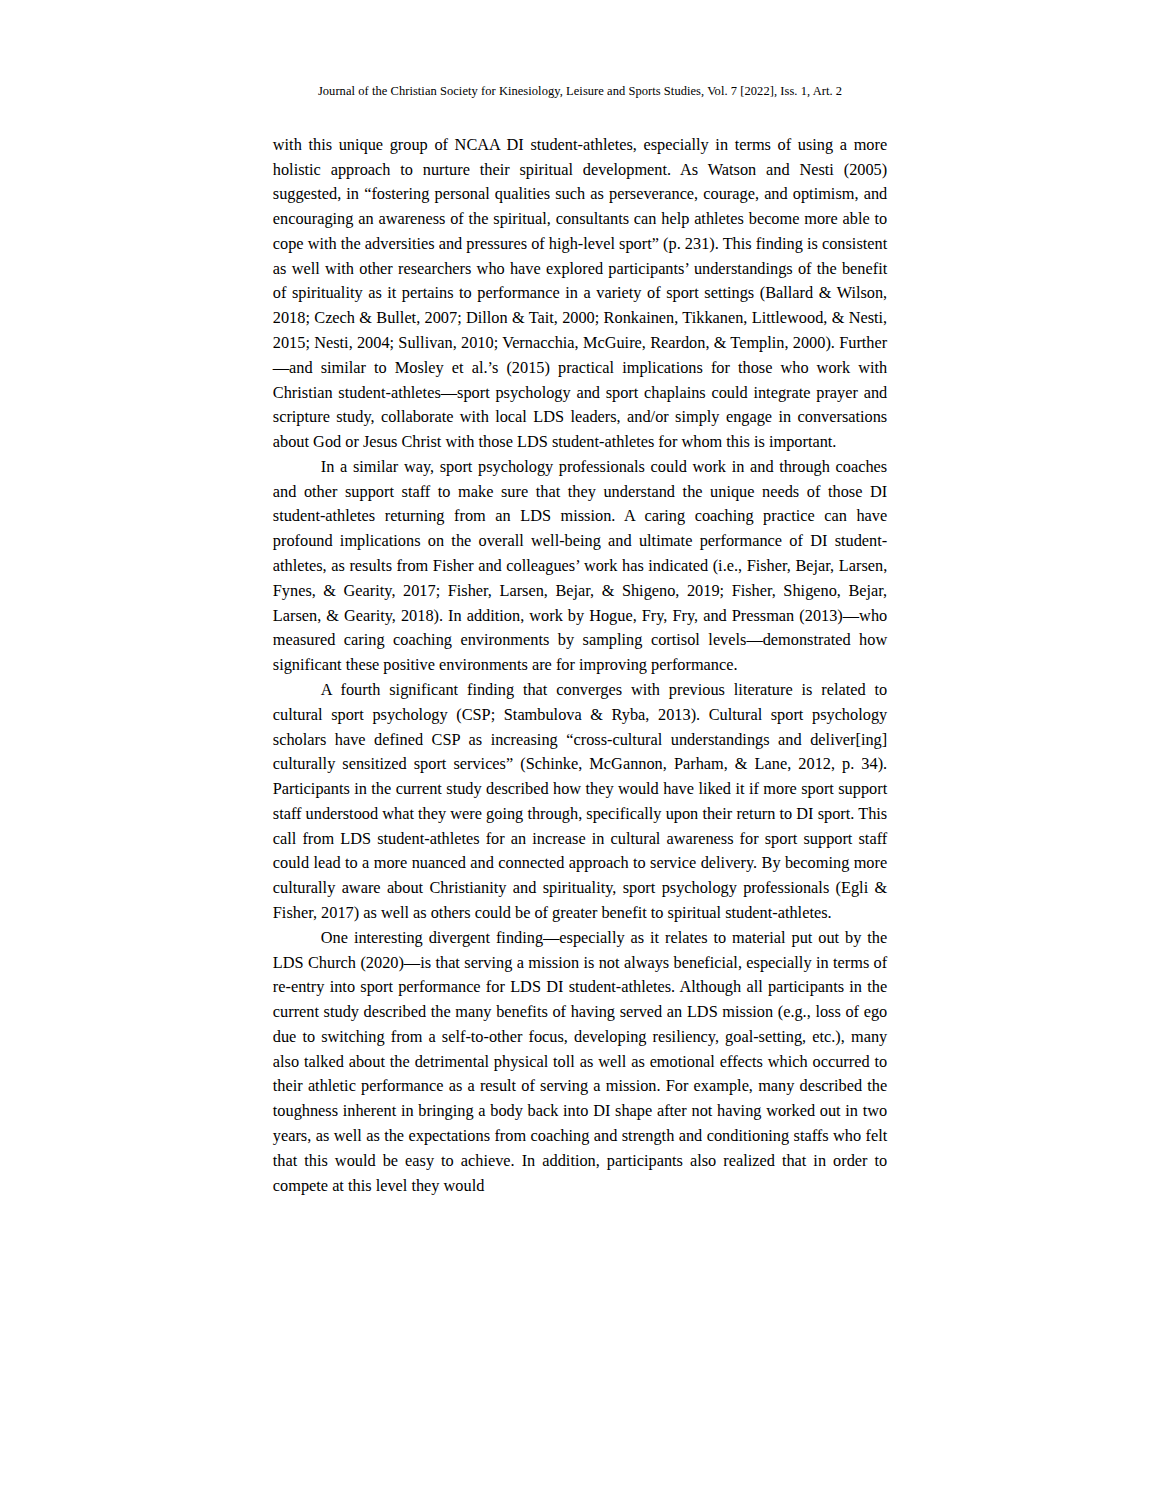Journal of the Christian Society for Kinesiology, Leisure and Sports Studies, Vol. 7 [2022], Iss. 1, Art. 2
with this unique group of NCAA DI student-athletes, especially in terms of using a more holistic approach to nurture their spiritual development. As Watson and Nesti (2005) suggested, in “fostering personal qualities such as perseverance, courage, and optimism, and encouraging an awareness of the spiritual, consultants can help athletes become more able to cope with the adversities and pressures of high-level sport” (p. 231). This finding is consistent as well with other researchers who have explored participants’ understandings of the benefit of spirituality as it pertains to performance in a variety of sport settings (Ballard & Wilson, 2018; Czech & Bullet, 2007; Dillon & Tait, 2000; Ronkainen, Tikkanen, Littlewood, & Nesti, 2015; Nesti, 2004; Sullivan, 2010; Vernacchia, McGuire, Reardon, & Templin, 2000). Further—and similar to Mosley et al.’s (2015) practical implications for those who work with Christian student-athletes—sport psychology and sport chaplains could integrate prayer and scripture study, collaborate with local LDS leaders, and/or simply engage in conversations about God or Jesus Christ with those LDS student-athletes for whom this is important.
In a similar way, sport psychology professionals could work in and through coaches and other support staff to make sure that they understand the unique needs of those DI student-athletes returning from an LDS mission. A caring coaching practice can have profound implications on the overall well-being and ultimate performance of DI student-athletes, as results from Fisher and colleagues’ work has indicated (i.e., Fisher, Bejar, Larsen, Fynes, & Gearity, 2017; Fisher, Larsen, Bejar, & Shigeno, 2019; Fisher, Shigeno, Bejar, Larsen, & Gearity, 2018). In addition, work by Hogue, Fry, Fry, and Pressman (2013)—who measured caring coaching environments by sampling cortisol levels—demonstrated how significant these positive environments are for improving performance.
A fourth significant finding that converges with previous literature is related to cultural sport psychology (CSP; Stambulova & Ryba, 2013). Cultural sport psychology scholars have defined CSP as increasing “cross-cultural understandings and deliver[ing] culturally sensitized sport services” (Schinke, McGannon, Parham, & Lane, 2012, p. 34). Participants in the current study described how they would have liked it if more sport support staff understood what they were going through, specifically upon their return to DI sport. This call from LDS student-athletes for an increase in cultural awareness for sport support staff could lead to a more nuanced and connected approach to service delivery. By becoming more culturally aware about Christianity and spirituality, sport psychology professionals (Egli & Fisher, 2017) as well as others could be of greater benefit to spiritual student-athletes.
One interesting divergent finding—especially as it relates to material put out by the LDS Church (2020)—is that serving a mission is not always beneficial, especially in terms of re-entry into sport performance for LDS DI student-athletes. Although all participants in the current study described the many benefits of having served an LDS mission (e.g., loss of ego due to switching from a self-to-other focus, developing resiliency, goal-setting, etc.), many also talked about the detrimental physical toll as well as emotional effects which occurred to their athletic performance as a result of serving a mission. For example, many described the toughness inherent in bringing a body back into DI shape after not having worked out in two years, as well as the expectations from coaching and strength and conditioning staffs who felt that this would be easy to achieve. In addition, participants also realized that in order to compete at this level they would